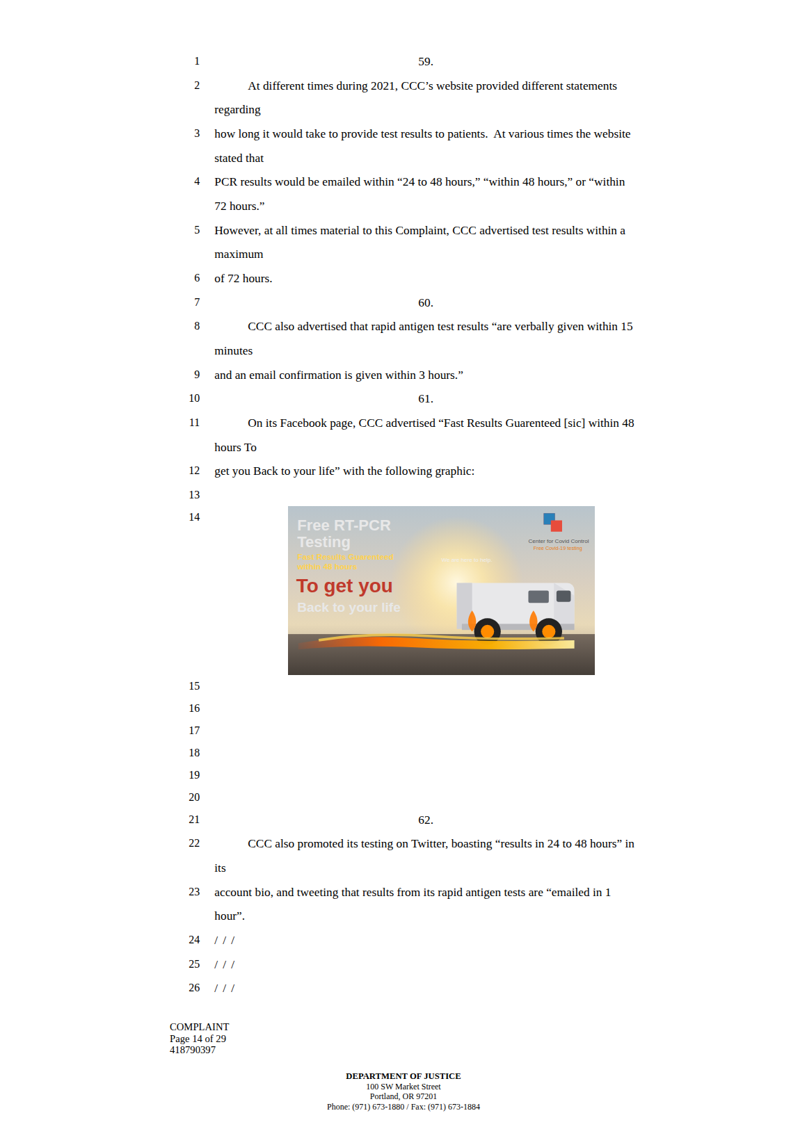1
59.
2
At different times during 2021, CCC’s website provided different statements regarding
3
how long it would take to provide test results to patients. At various times the website stated that
4
PCR results would be emailed within “24 to 48 hours,” “within 48 hours,” or “within 72 hours.”
5
However, at all times material to this Complaint, CCC advertised test results within a maximum
6
of 72 hours.
7
60.
8
CCC also advertised that rapid antigen test results “are verbally given within 15 minutes
9
and an email confirmation is given within 3 hours.”
10
61.
11
On its Facebook page, CCC advertised “Fast Results Guarenteed [sic] within 48 hours To
12
get you Back to your life” with the following graphic:
13
14
15
16
17
18
19
20
21
62.
22
CCC also promoted its testing on Twitter, boasting “results in 24 to 48 hours” in its
23
account bio, and tweeting that results from its rapid antigen tests are “emailed in 1 hour”.
24
/ / /
25
/ / /
26
/ / /
COMPLAINT
Page 14 of 29
418790397
DEPARTMENT OF JUSTICE
100 SW Market Street
Portland, OR 97201
Phone: (971) 673-1880 / Fax: (971) 673-1884